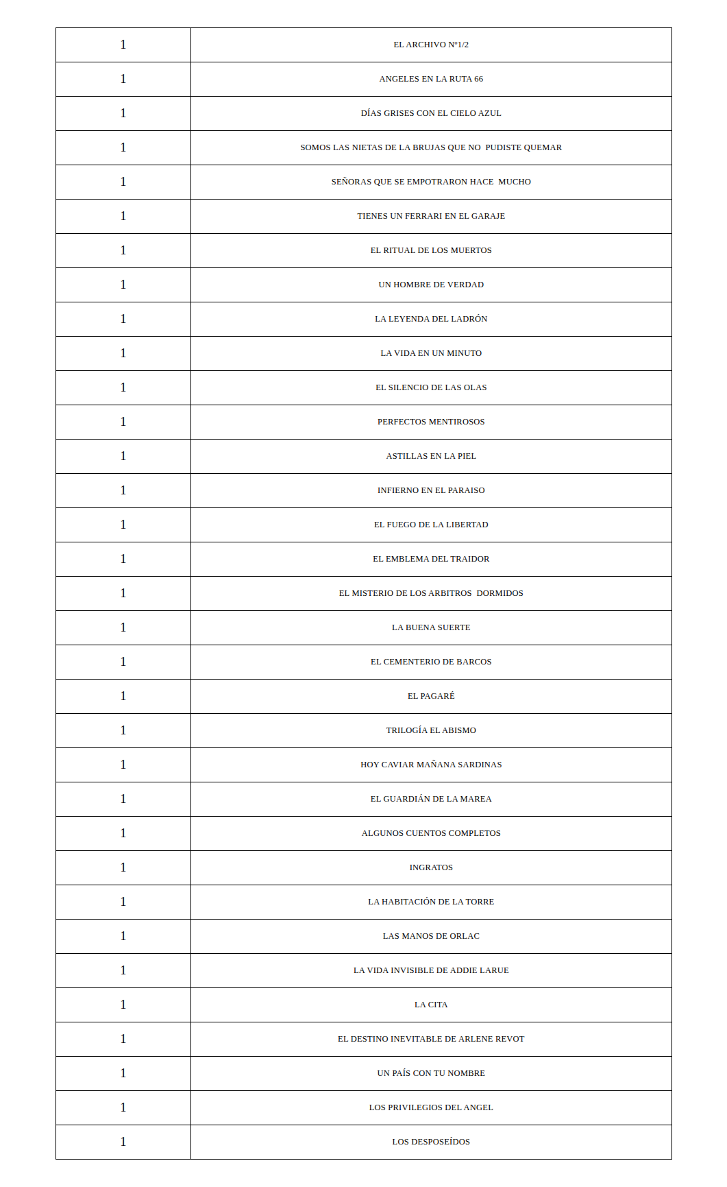| 1 | EL ARCHIVO Nº1/2 |
| 1 | ANGELES EN LA RUTA 66 |
| 1 | DÍAS GRISES CON EL CIELO AZUL |
| 1 | SOMOS LAS NIETAS DE LA BRUJAS QUE NO PUDISTE QUEMAR |
| 1 | SEÑORAS QUE SE EMPOTRARON HACE MUCHO |
| 1 | TIENES UN FERRARI EN EL GARAJE |
| 1 | EL RITUAL DE LOS MUERTOS |
| 1 | UN HOMBRE DE VERDAD |
| 1 | LA LEYENDA DEL LADRÓN |
| 1 | LA VIDA EN UN MINUTO |
| 1 | EL SILENCIO DE LAS OLAS |
| 1 | PERFECTOS MENTIROSOS |
| 1 | ASTILLAS EN LA PIEL |
| 1 | INFIERNO EN EL PARAISO |
| 1 | EL FUEGO DE LA LIBERTAD |
| 1 | EL EMBLEMA DEL TRAIDOR |
| 1 | EL MISTERIO DE LOS ARBITROS DORMIDOS |
| 1 | LA BUENA SUERTE |
| 1 | EL CEMENTERIO DE BARCOS |
| 1 | EL PAGARÉ |
| 1 | TRILOGÍA EL ABISMO |
| 1 | HOY CAVIAR MAÑANA SARDINAS |
| 1 | EL GUARDIÁN DE LA MAREA |
| 1 | ALGUNOS CUENTOS COMPLETOS |
| 1 | INGRATOS |
| 1 | LA HABITACIÓN DE LA TORRE |
| 1 | LAS MANOS DE ORLAC |
| 1 | LA VIDA INVISIBLE DE ADDIE LARUE |
| 1 | LA CITA |
| 1 | EL DESTINO INEVITABLE DE ARLENE REVOT |
| 1 | UN PAÍS CON TU NOMBRE |
| 1 | LOS PRIVILEGIOS DEL ANGEL |
| 1 | LOS DESPOSEÍDOS |